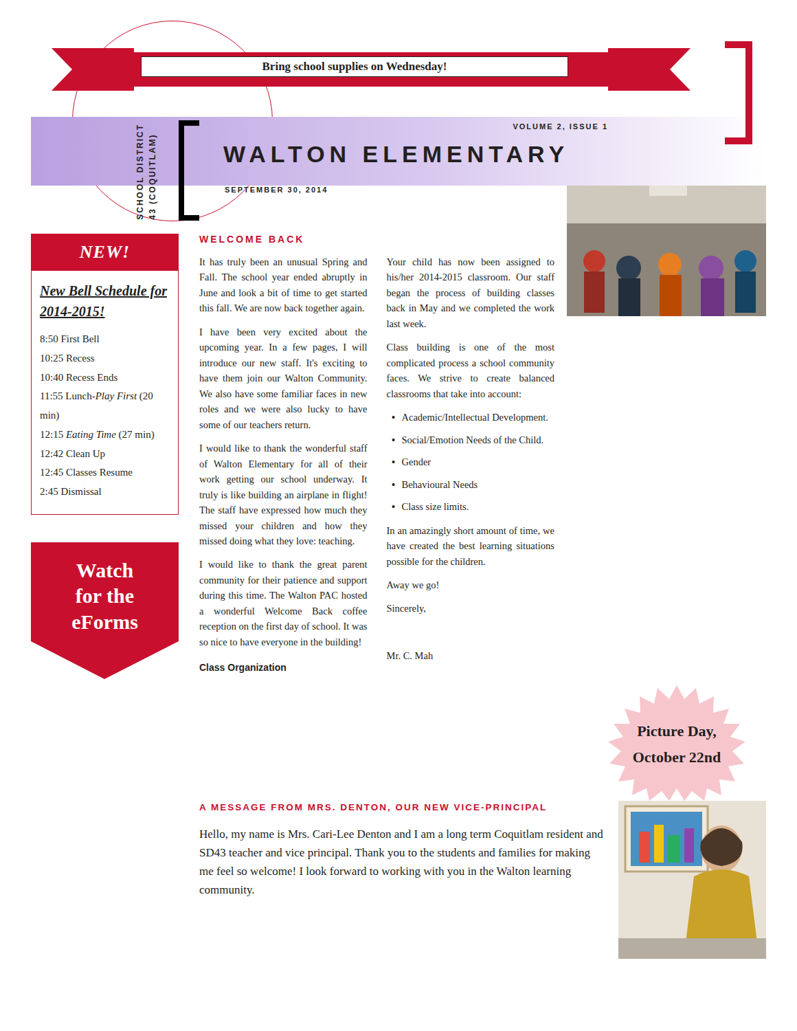Bring school supplies on Wednesday!
SCHOOL DISTRICT
43 (COQUITLAM)
VOLUME 2, ISSUE 1
WALTON ELEMENTARY
SEPTEMBER 30, 2014
NEW!
New Bell Schedule for 2014-2015!
8:50 First Bell
10:25 Recess
10:40 Recess Ends
11:55 Lunch-Play First (20 min)
12:15 Eating Time (27 min)
12:42 Clean Up
12:45 Classes Resume
2:45 Dismissal
Watch
for the
eForms
WELCOME BACK
It has truly been an unusual Spring and Fall. The school year ended abruptly in June and look a bit of time to get started this fall. We are now back together again.
I have been very excited about the upcoming year. In a few pages, I will introduce our new staff. It's exciting to have them join our Walton Community. We also have some familiar faces in new roles and we were also lucky to have some of our teachers return.
I would like to thank the wonderful staff of Walton Elementary for all of their work getting our school underway. It truly is like building an airplane in flight! The staff have expressed how much they missed your children and how they missed doing what they love: teaching.
I would like to thank the great parent community for their patience and support during this time. The Walton PAC hosted a wonderful Welcome Back coffee reception on the first day of school. It was so nice to have everyone in the building!
Class Organization
Your child has now been assigned to his/her 2014-2015 classroom. Our staff began the process of building classes back in May and we completed the work last week.
Class building is one of the most complicated process a school community faces. We strive to create balanced classrooms that take into account:
Academic/Intellectual Development.
Social/Emotion Needs of the Child.
Gender
Behavioural Needs
Class size limits.
In an amazingly short amount of time, we have created the best learning situations possible for the children.
Away we go!
Sincerely,
Mr. C. Mah
Picture Day,
October 22nd
A MESSAGE FROM MRS. DENTON, OUR NEW VICE-PRINCIPAL
Hello, my name is Mrs. Cari-Lee Denton and I am a long term Coquitlam resident and SD43 teacher and vice principal. Thank you to the students and families for making me feel so welcome! I look forward to working with you in the Walton learning community.